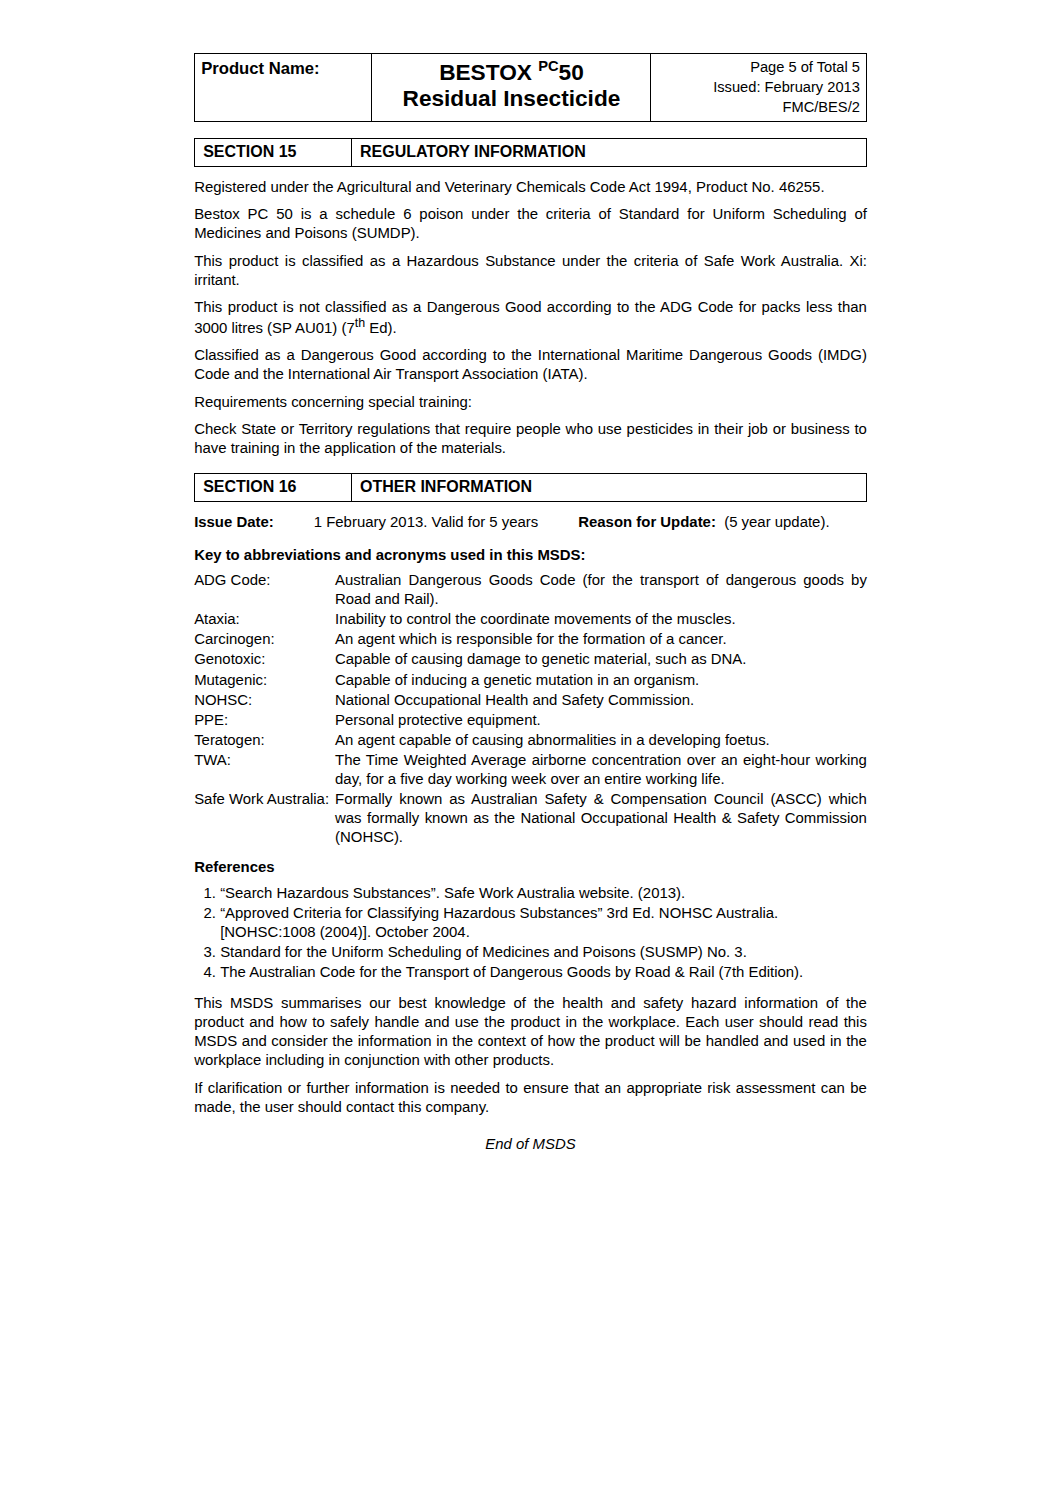| Product Name: | BESTOX PC 50 Residual Insecticide | Page 5 of Total 5 Issued: February 2013 FMC/BES/2 |
| SECTION 15 | REGULATORY INFORMATION |
Registered under the Agricultural and Veterinary Chemicals Code Act 1994, Product No. 46255.
Bestox PC 50 is a schedule 6 poison under the criteria of Standard for Uniform Scheduling of Medicines and Poisons (SUMDP).
This product is classified as a Hazardous Substance under the criteria of Safe Work Australia. Xi: irritant.
This product is not classified as a Dangerous Good according to the ADG Code for packs less than 3000 litres (SP AU01) (7th Ed).
Classified as a Dangerous Good according to the International Maritime Dangerous Goods (IMDG) Code and the International Air Transport Association (IATA).
Requirements concerning special training:
Check State or Territory regulations that require people who use pesticides in their job or business to have training in the application of the materials.
| SECTION 16 | OTHER INFORMATION |
Issue Date: 1 February 2013. Valid for 5 years Reason for Update: (5 year update).
Key to abbreviations and acronyms used in this MSDS:
| ADG Code: | Australian Dangerous Goods Code (for the transport of dangerous goods by Road and Rail). |
| Ataxia: | Inability to control the coordinate movements of the muscles. |
| Carcinogen: | An agent which is responsible for the formation of a cancer. |
| Genotoxic: | Capable of causing damage to genetic material, such as DNA. |
| Mutagenic: | Capable of inducing a genetic mutation in an organism. |
| NOHSC: | National Occupational Health and Safety Commission. |
| PPE: | Personal protective equipment. |
| Teratogen: | An agent capable of causing abnormalities in a developing foetus. |
| TWA: | The Time Weighted Average airborne concentration over an eight-hour working day, for a five day working week over an entire working life. |
| Safe Work Australia: | Formally known as Australian Safety & Compensation Council (ASCC) which was formally known as the National Occupational Health & Safety Commission (NOHSC). |
References
“Search Hazardous Substances”. Safe Work Australia website. (2013).
“Approved Criteria for Classifying Hazardous Substances” 3rd Ed. NOHSC Australia.
[NOHSC:1008 (2004)]. October 2004.
Standard for the Uniform Scheduling of Medicines and Poisons (SUSMP) No. 3.
The Australian Code for the Transport of Dangerous Goods by Road & Rail (7th Edition).
This MSDS summarises our best knowledge of the health and safety hazard information of the product and how to safely handle and use the product in the workplace. Each user should read this MSDS and consider the information in the context of how the product will be handled and used in the workplace including in conjunction with other products.
If clarification or further information is needed to ensure that an appropriate risk assessment can be made, the user should contact this company.
End of MSDS